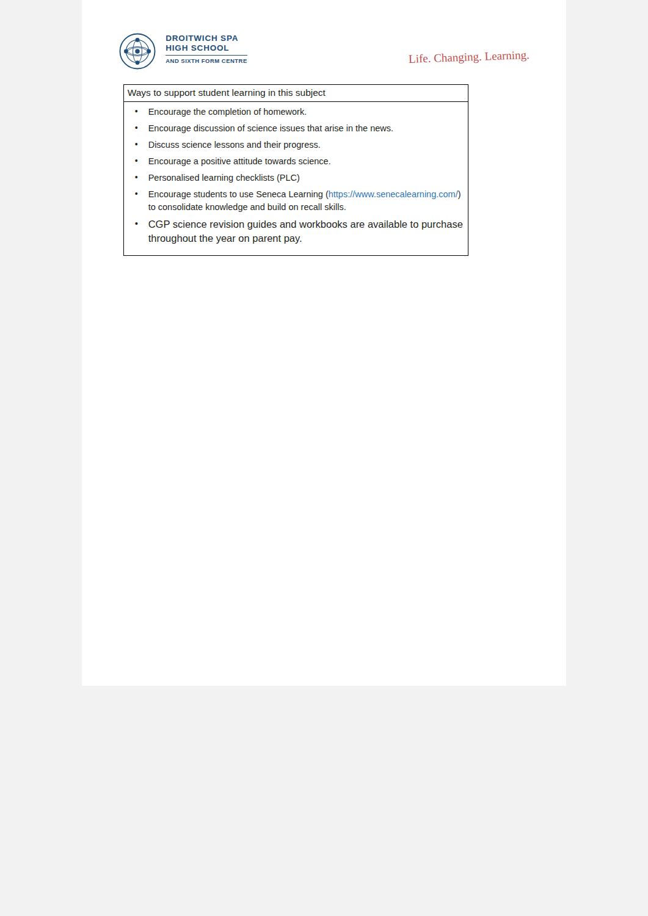DROITWICH SPA
HIGH SCHOOL
AND SIXTH FORM CENTRE
Life. Changing. Learning.
| Ways to support student learning in this subject |
| Encourage the completion of homework. Encourage discussion of science issues that arise in the news. Discuss science lessons and their progress. Encourage a positive attitude towards science. Personalised learning checklists (PLC) Encourage students to use Seneca Learning ( https://www.senecalearning.com/ ) to consolidate knowledge and build on recall skills. CGP science revision guides and workbooks are available to purchase throughout the year on parent pay. |